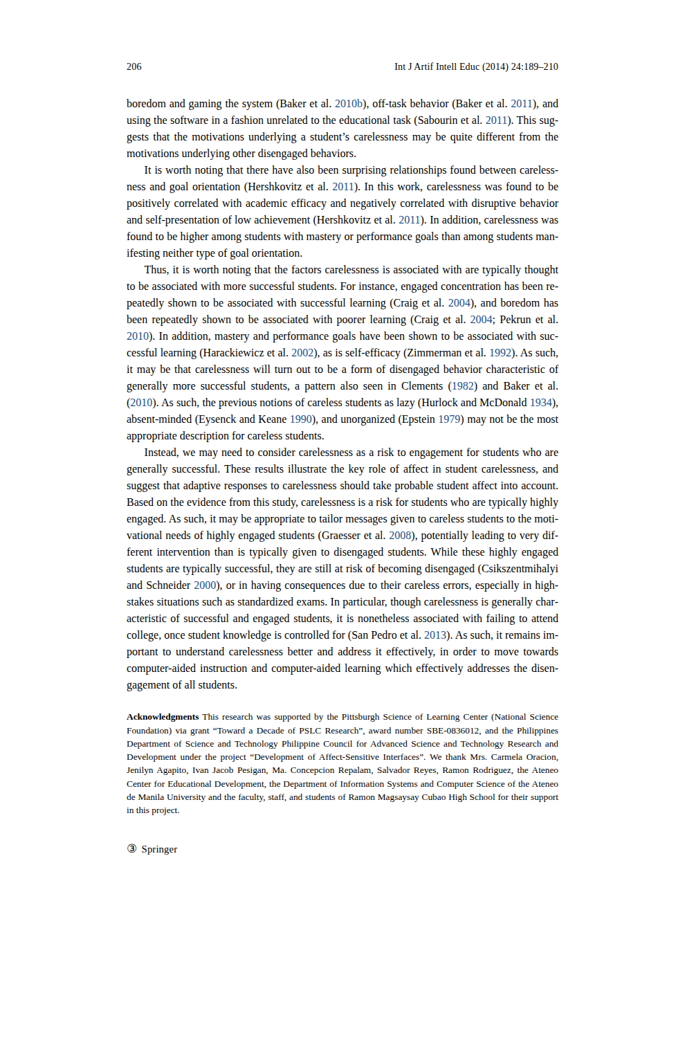206 Int J Artif Intell Educ (2014) 24:189–210
boredom and gaming the system (Baker et al. 2010b), off-task behavior (Baker et al. 2011), and using the software in a fashion unrelated to the educational task (Sabourin et al. 2011). This suggests that the motivations underlying a student’s carelessness may be quite different from the motivations underlying other disengaged behaviors.
It is worth noting that there have also been surprising relationships found between carelessness and goal orientation (Hershkovitz et al. 2011). In this work, carelessness was found to be positively correlated with academic efficacy and negatively correlated with disruptive behavior and self-presentation of low achievement (Hershkovitz et al. 2011). In addition, carelessness was found to be higher among students with mastery or performance goals than among students manifesting neither type of goal orientation.
Thus, it is worth noting that the factors carelessness is associated with are typically thought to be associated with more successful students. For instance, engaged concentration has been repeatedly shown to be associated with successful learning (Craig et al. 2004), and boredom has been repeatedly shown to be associated with poorer learning (Craig et al. 2004; Pekrun et al. 2010). In addition, mastery and performance goals have been shown to be associated with successful learning (Harackiewicz et al. 2002), as is self-efficacy (Zimmerman et al. 1992). As such, it may be that carelessness will turn out to be a form of disengaged behavior characteristic of generally more successful students, a pattern also seen in Clements (1982) and Baker et al. (2010). As such, the previous notions of careless students as lazy (Hurlock and McDonald 1934), absent-minded (Eysenck and Keane 1990), and unorganized (Epstein 1979) may not be the most appropriate description for careless students.
Instead, we may need to consider carelessness as a risk to engagement for students who are generally successful. These results illustrate the key role of affect in student carelessness, and suggest that adaptive responses to carelessness should take probable student affect into account. Based on the evidence from this study, carelessness is a risk for students who are typically highly engaged. As such, it may be appropriate to tailor messages given to careless students to the motivational needs of highly engaged students (Graesser et al. 2008), potentially leading to very different intervention than is typically given to disengaged students. While these highly engaged students are typically successful, they are still at risk of becoming disengaged (Csikszentmihalyi and Schneider 2000), or in having consequences due to their careless errors, especially in high-stakes situations such as standardized exams. In particular, though carelessness is generally characteristic of successful and engaged students, it is nonetheless associated with failing to attend college, once student knowledge is controlled for (San Pedro et al. 2013). As such, it remains important to understand carelessness better and address it effectively, in order to move towards computer-aided instruction and computer-aided learning which effectively addresses the disengagement of all students.
Acknowledgments This research was supported by the Pittsburgh Science of Learning Center (National Science Foundation) via grant “Toward a Decade of PSLC Research”, award number SBE-0836012, and the Philippines Department of Science and Technology Philippine Council for Advanced Science and Technology Research and Development under the project “Development of Affect-Sensitive Interfaces”. We thank Mrs. Carmela Oracion, Jenilyn Agapito, Ivan Jacob Pesigan, Ma. Concepcion Repalam, Salvador Reyes, Ramon Rodriguez, the Ateneo Center for Educational Development, the Department of Information Systems and Computer Science of the Ateneo de Manila University and the faculty, staff, and students of Ramon Magsaysay Cubao High School for their support in this project.
③ Springer